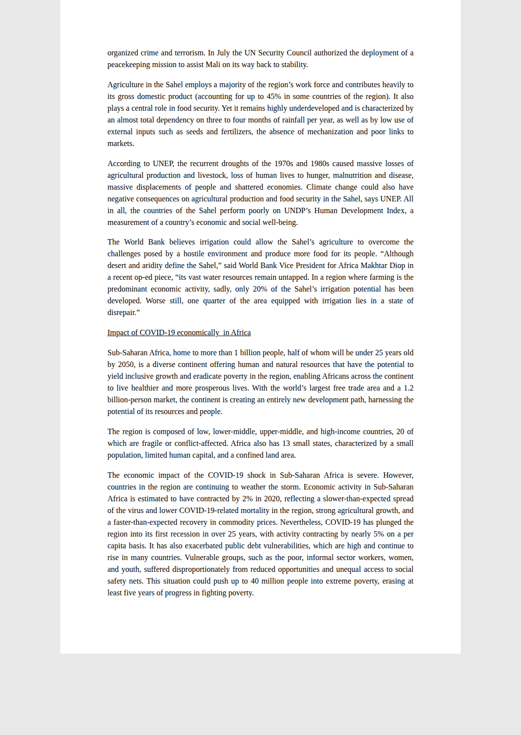organized crime and terrorism. In July the UN Security Council authorized the deployment of a peacekeeping mission to assist Mali on its way back to stability.
Agriculture in the Sahel employs a majority of the region’s work force and contributes heavily to its gross domestic product (accounting for up to 45% in some countries of the region). It also plays a central role in food security. Yet it remains highly underdeveloped and is characterized by an almost total dependency on three to four months of rainfall per year, as well as by low use of external inputs such as seeds and fertilizers, the absence of mechanization and poor links to markets.
According to UNEP, the recurrent droughts of the 1970s and 1980s caused massive losses of agricultural production and livestock, loss of human lives to hunger, malnutrition and disease, massive displacements of people and shattered economies. Climate change could also have negative consequences on agricultural production and food security in the Sahel, says UNEP. All in all, the countries of the Sahel perform poorly on UNDP’s Human Development Index, a measurement of a country’s economic and social well-being.
The World Bank believes irrigation could allow the Sahel’s agriculture to overcome the challenges posed by a hostile environment and produce more food for its people. “Although desert and aridity define the Sahel,” said World Bank Vice President for Africa Makhtar Diop in a recent op-ed piece, “its vast water resources remain untapped. In a region where farming is the predominant economic activity, sadly, only 20% of the Sahel’s irrigation potential has been developed. Worse still, one quarter of the area equipped with irrigation lies in a state of disrepair.”
Impact of COVID-19 economically in Africa
Sub-Saharan Africa, home to more than 1 billion people, half of whom will be under 25 years old by 2050, is a diverse continent offering human and natural resources that have the potential to yield inclusive growth and eradicate poverty in the region, enabling Africans across the continent to live healthier and more prosperous lives. With the world’s largest free trade area and a 1.2 billion-person market, the continent is creating an entirely new development path, harnessing the potential of its resources and people.
The region is composed of low, lower-middle, upper-middle, and high-income countries, 20 of which are fragile or conflict-affected. Africa also has 13 small states, characterized by a small population, limited human capital, and a confined land area.
The economic impact of the COVID-19 shock in Sub-Saharan Africa is severe. However, countries in the region are continuing to weather the storm. Economic activity in Sub-Saharan Africa is estimated to have contracted by 2% in 2020, reflecting a slower-than-expected spread of the virus and lower COVID-19-related mortality in the region, strong agricultural growth, and a faster-than-expected recovery in commodity prices. Nevertheless, COVID-19 has plunged the region into its first recession in over 25 years, with activity contracting by nearly 5% on a per capita basis. It has also exacerbated public debt vulnerabilities, which are high and continue to rise in many countries. Vulnerable groups, such as the poor, informal sector workers, women, and youth, suffered disproportionately from reduced opportunities and unequal access to social safety nets. This situation could push up to 40 million people into extreme poverty, erasing at least five years of progress in fighting poverty.